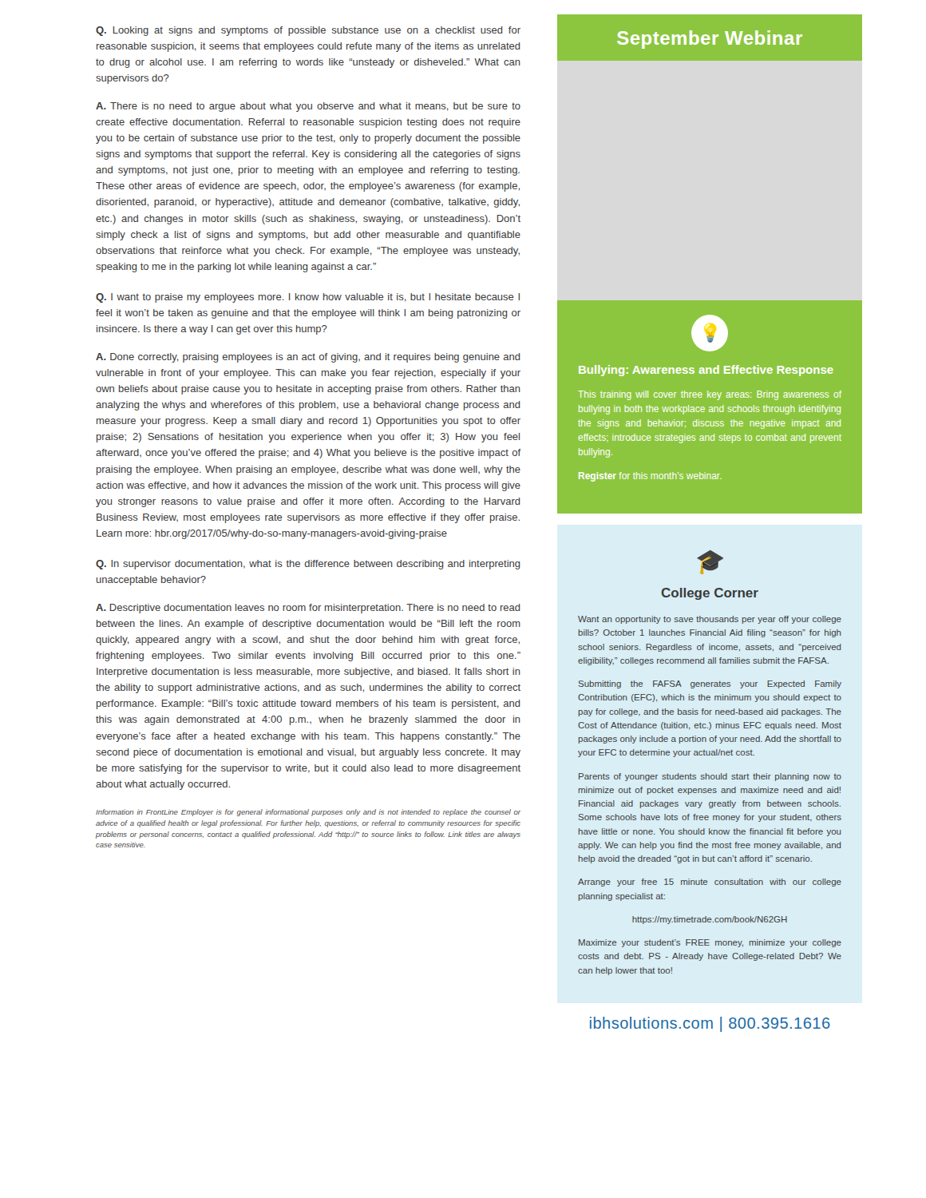Q. Looking at signs and symptoms of possible substance use on a checklist used for reasonable suspicion, it seems that employees could refute many of the items as unrelated to drug or alcohol use. I am referring to words like “unsteady or disheveled.” What can supervisors do?
A. There is no need to argue about what you observe and what it means, but be sure to create effective documentation. Referral to reasonable suspicion testing does not require you to be certain of substance use prior to the test, only to properly document the possible signs and symptoms that support the referral. Key is considering all the categories of signs and symptoms, not just one, prior to meeting with an employee and referring to testing. These other areas of evidence are speech, odor, the employee’s awareness (for example, disoriented, paranoid, or hyperactive), attitude and demeanor (combative, talkative, giddy, etc.) and changes in motor skills (such as shakiness, swaying, or unsteadiness). Don’t simply check a list of signs and symptoms, but add other measurable and quantifiable observations that reinforce what you check. For example, “The employee was unsteady, speaking to me in the parking lot while leaning against a car.”
Q. I want to praise my employees more. I know how valuable it is, but I hesitate because I feel it won’t be taken as genuine and that the employee will think I am being patronizing or insincere. Is there a way I can get over this hump?
A. Done correctly, praising employees is an act of giving, and it requires being genuine and vulnerable in front of your employee. This can make you fear rejection, especially if your own beliefs about praise cause you to hesitate in accepting praise from others. Rather than analyzing the whys and wherefores of this problem, use a behavioral change process and measure your progress. Keep a small diary and record 1) Opportunities you spot to offer praise; 2) Sensations of hesitation you experience when you offer it; 3) How you feel afterward, once you’ve offered the praise; and 4) What you believe is the positive impact of praising the employee. When praising an employee, describe what was done well, why the action was effective, and how it advances the mission of the work unit. This process will give you stronger reasons to value praise and offer it more often. According to the Harvard Business Review, most employees rate supervisors as more effective if they offer praise. Learn more: hbr.org/2017/05/why-do-so-many-managers-avoid-giving-praise
Q. In supervisor documentation, what is the difference between describing and interpreting unacceptable behavior?
A. Descriptive documentation leaves no room for misinterpretation. There is no need to read between the lines. An example of descriptive documentation would be “Bill left the room quickly, appeared angry with a scowl, and shut the door behind him with great force, frightening employees. Two similar events involving Bill occurred prior to this one.” Interpretive documentation is less measurable, more subjective, and biased. It falls short in the ability to support administrative actions, and as such, undermines the ability to correct performance. Example: “Bill’s toxic attitude toward members of his team is persistent, and this was again demonstrated at 4:00 p.m., when he brazenly slammed the door in everyone’s face after a heated exchange with his team. This happens constantly.” The second piece of documentation is emotional and visual, but arguably less concrete. It may be more satisfying for the supervisor to write, but it could also lead to more disagreement about what actually occurred.
Information in FrontLine Employer is for general informational purposes only and is not intended to replace the counsel or advice of a qualified health or legal professional. For further help, questions, or referral to community resources for specific problems or personal concerns, contact a qualified professional. Add “http://” to source links to follow. Link titles are always case sensitive.
September Webinar
💡
Bullying: Awareness and Effective Response
This training will cover three key areas: Bring awareness of bullying in both the workplace and schools through identifying the signs and behavior; discuss the negative impact and effects; introduce strategies and steps to combat and prevent bullying.
Register for this month’s webinar.
🎓
College Corner
Want an opportunity to save thousands per year off your college bills? October 1 launches Financial Aid filing “season” for high school seniors. Regardless of income, assets, and “perceived eligibility,” colleges recommend all families submit the FAFSA.
Submitting the FAFSA generates your Expected Family Contribution (EFC), which is the minimum you should expect to pay for college, and the basis for need-based aid packages. The Cost of Attendance (tuition, etc.) minus EFC equals need. Most packages only include a portion of your need. Add the shortfall to your EFC to determine your actual/net cost.
Parents of younger students should start their planning now to minimize out of pocket expenses and maximize need and aid! Financial aid packages vary greatly from between schools. Some schools have lots of free money for your student, others have little or none. You should know the financial fit before you apply. We can help you find the most free money available, and help avoid the dreaded “got in but can’t afford it” scenario.
Arrange your free 15 minute consultation with our college planning specialist at:
https://my.timetrade.com/book/N62GH
Maximize your student’s FREE money, minimize your college costs and debt. PS - Already have College-related Debt? We can help lower that too!
ibhsolutions.com | 800.395.1616